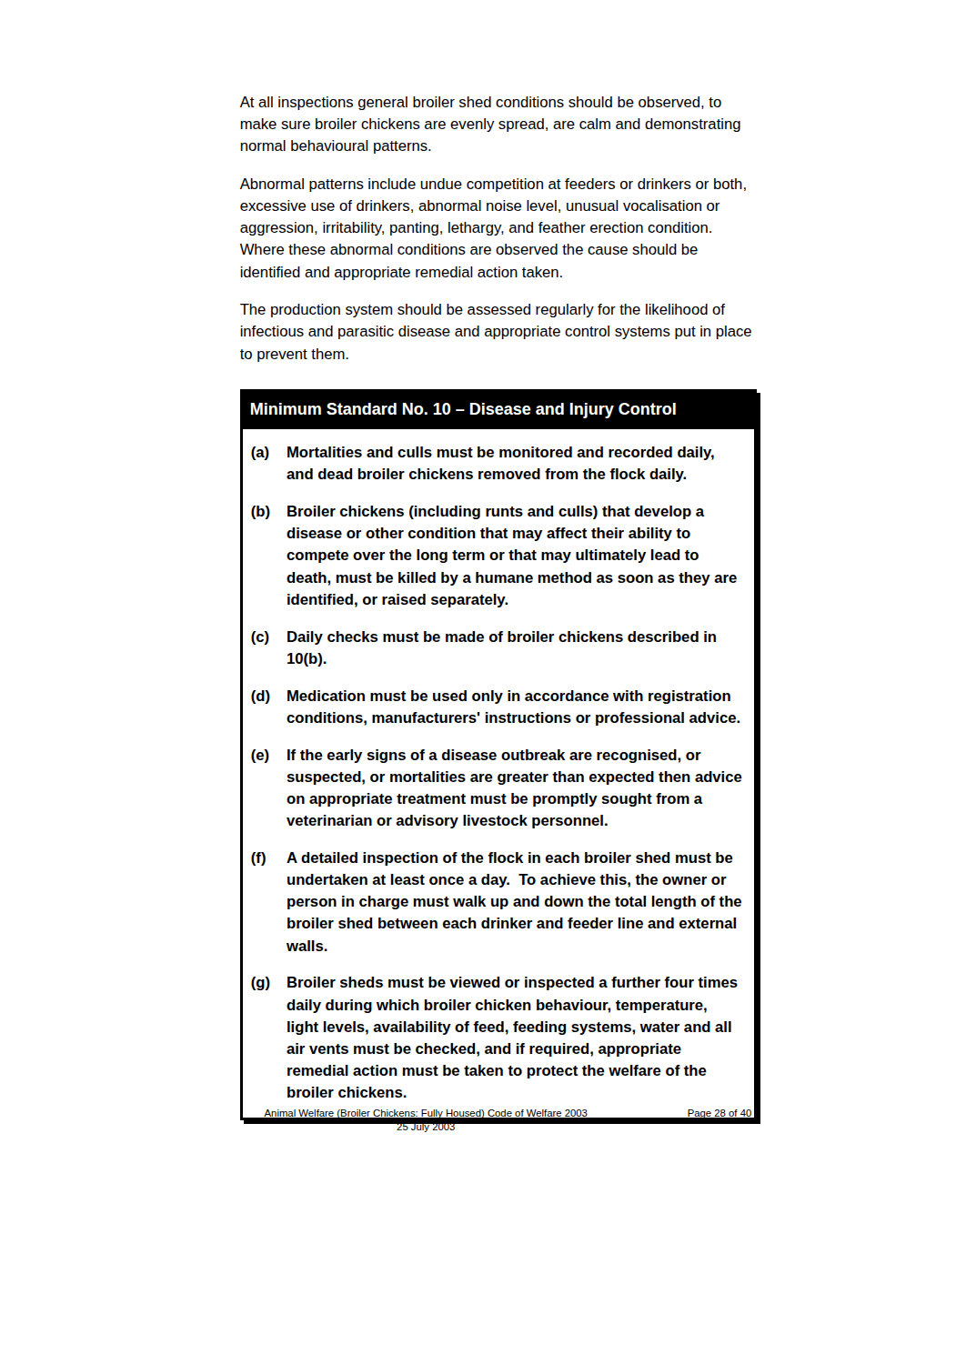At all inspections general broiler shed conditions should be observed, to make sure broiler chickens are evenly spread, are calm and demonstrating normal behavioural patterns.
Abnormal patterns include undue competition at feeders or drinkers or both, excessive use of drinkers, abnormal noise level, unusual vocalisation or aggression, irritability, panting, lethargy, and feather erection condition. Where these abnormal conditions are observed the cause should be identified and appropriate remedial action taken.
The production system should be assessed regularly for the likelihood of infectious and parasitic disease and appropriate control systems put in place to prevent them.
Minimum Standard No. 10 – Disease and Injury Control
(a) Mortalities and culls must be monitored and recorded daily, and dead broiler chickens removed from the flock daily.
(b) Broiler chickens (including runts and culls) that develop a disease or other condition that may affect their ability to compete over the long term or that may ultimately lead to death, must be killed by a humane method as soon as they are identified, or raised separately.
(c) Daily checks must be made of broiler chickens described in 10(b).
(d) Medication must be used only in accordance with registration conditions, manufacturers' instructions or professional advice.
(e) If the early signs of a disease outbreak are recognised, or suspected, or mortalities are greater than expected then advice on appropriate treatment must be promptly sought from a veterinarian or advisory livestock personnel.
(f) A detailed inspection of the flock in each broiler shed must be undertaken at least once a day. To achieve this, the owner or person in charge must walk up and down the total length of the broiler shed between each drinker and feeder line and external walls.
(g) Broiler sheds must be viewed or inspected a further four times daily during which broiler chicken behaviour, temperature, light levels, availability of feed, feeding systems, water and all air vents must be checked, and if required, appropriate remedial action must be taken to protect the welfare of the broiler chickens.
Animal Welfare (Broiler Chickens: Fully Housed) Code of Welfare 2003
25 July 2003 Page 28 of 40